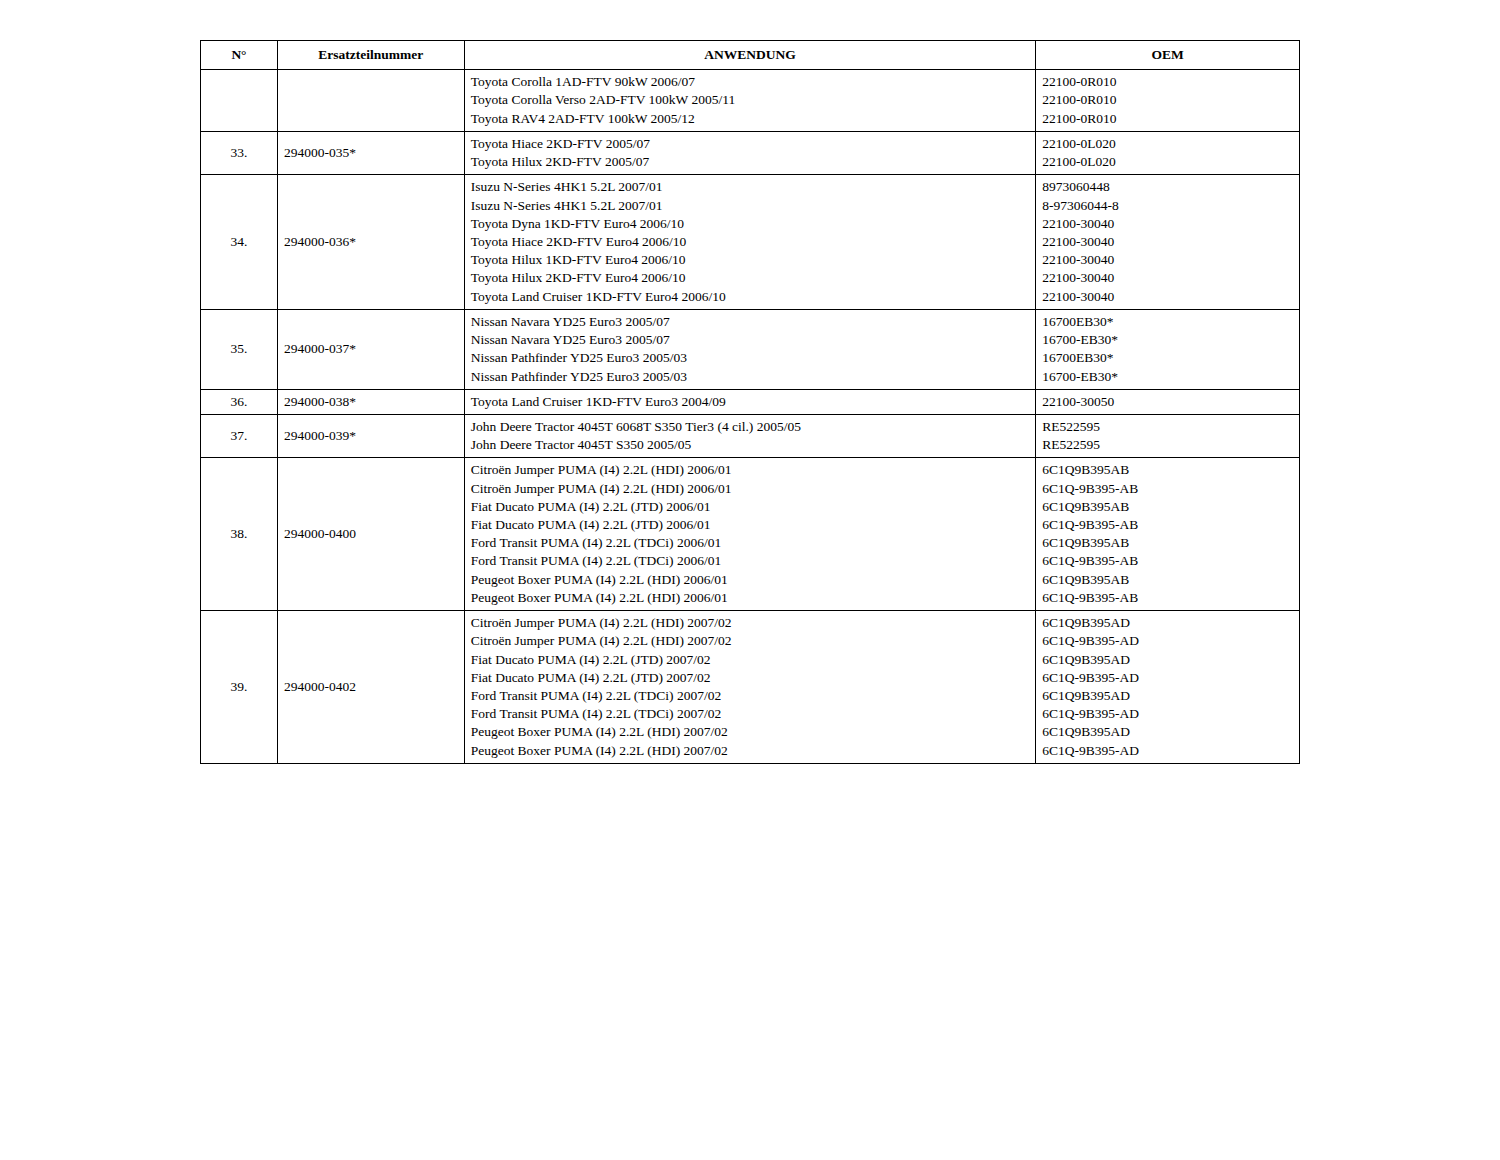| N° | Ersatzteilnummer | ANWENDUNG | OEM |
| --- | --- | --- | --- |
| | | Toyota Corolla 1AD-FTV 90kW 2006/07 Toyota Corolla Verso 2AD-FTV 100kW 2005/11 Toyota RAV4 2AD-FTV 100kW 2005/12 | 22100-0R010 22100-0R010 22100-0R010 |
| 33. | 294000-035* | Toyota Hiace 2KD-FTV 2005/07 Toyota Hilux 2KD-FTV 2005/07 | 22100-0L020 22100-0L020 |
| 34. | 294000-036* | Isuzu N-Series 4HK1 5.2L 2007/01 Isuzu N-Series 4HK1 5.2L 2007/01 Toyota Dyna 1KD-FTV Euro4 2006/10 Toyota Hiace 2KD-FTV Euro4 2006/10 Toyota Hilux 1KD-FTV Euro4 2006/10 Toyota Hilux 2KD-FTV Euro4 2006/10 Toyota Land Cruiser 1KD-FTV Euro4 2006/10 | 8973060448 8-97306044-8 22100-30040 22100-30040 22100-30040 22100-30040 22100-30040 |
| 35. | 294000-037* | Nissan Navara YD25 Euro3 2005/07 Nissan Navara YD25 Euro3 2005/07 Nissan Pathfinder YD25 Euro3 2005/03 Nissan Pathfinder YD25 Euro3 2005/03 | 16700EB30* 16700-EB30* 16700EB30* 16700-EB30* |
| 36. | 294000-038* | Toyota Land Cruiser 1KD-FTV Euro3 2004/09 | 22100-30050 |
| 37. | 294000-039* | John Deere Tractor 4045T 6068T S350 Tier3 (4 cil.) 2005/05 John Deere Tractor 4045T S350 2005/05 | RE522595 RE522595 |
| 38. | 294000-0400 | Citroën Jumper PUMA (I4) 2.2L (HDI) 2006/01 Citroën Jumper PUMA (I4) 2.2L (HDI) 2006/01 Fiat Ducato PUMA (I4) 2.2L (JTD) 2006/01 Fiat Ducato PUMA (I4) 2.2L (JTD) 2006/01 Ford Transit PUMA (I4) 2.2L (TDCi) 2006/01 Ford Transit PUMA (I4) 2.2L (TDCi) 2006/01 Peugeot Boxer PUMA (I4) 2.2L (HDI) 2006/01 Peugeot Boxer PUMA (I4) 2.2L (HDI) 2006/01 | 6C1Q9B395AB 6C1Q-9B395-AB 6C1Q9B395AB 6C1Q-9B395-AB 6C1Q9B395AB 6C1Q-9B395-AB 6C1Q9B395AB 6C1Q-9B395-AB |
| 39. | 294000-0402 | Citroën Jumper PUMA (I4) 2.2L (HDI) 2007/02 Citroën Jumper PUMA (I4) 2.2L (HDI) 2007/02 Fiat Ducato PUMA (I4) 2.2L (JTD) 2007/02 Fiat Ducato PUMA (I4) 2.2L (JTD) 2007/02 Ford Transit PUMA (I4) 2.2L (TDCi) 2007/02 Ford Transit PUMA (I4) 2.2L (TDCi) 2007/02 Peugeot Boxer PUMA (I4) 2.2L (HDI) 2007/02 Peugeot Boxer PUMA (I4) 2.2L (HDI) 2007/02 | 6C1Q9B395AD 6C1Q-9B395-AD 6C1Q9B395AD 6C1Q-9B395-AD 6C1Q9B395AD 6C1Q-9B395-AD 6C1Q9B395AD 6C1Q-9B395-AD |